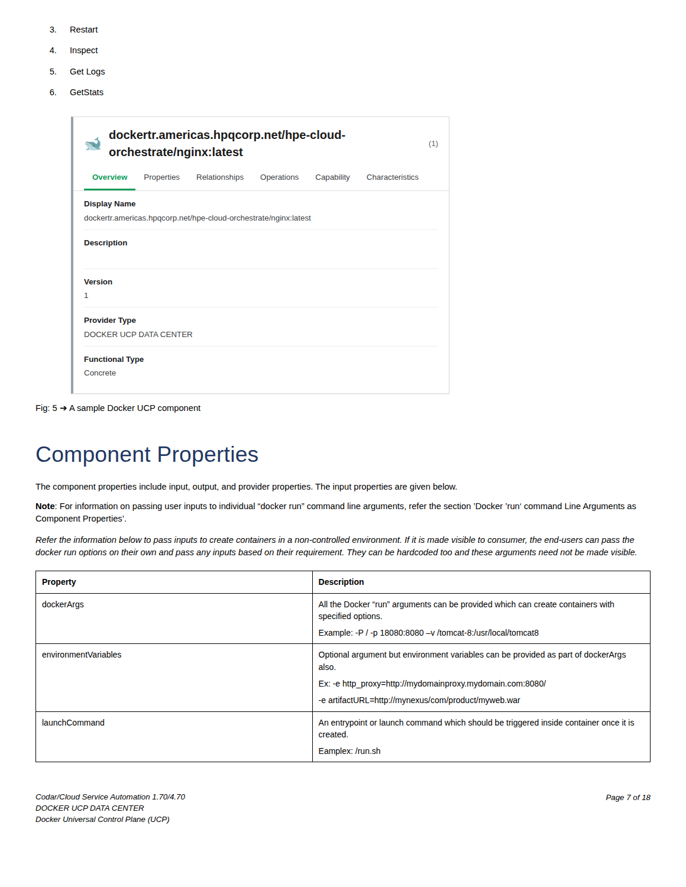Restart
Inspect
Get Logs
GetStats
🐋 dockertr.americas.hpqcorp.net/hpe-cloud-orchestrate/nginx:latest (1)
Overview Properties Relationships Operations Capability Characteristics
Display Name
dockertr.americas.hpqcorp.net/hpe-cloud-orchestrate/nginx:latest
Description
Version
1
Provider Type
DOCKER UCP DATA CENTER
Functional Type
Concrete
Fig: 5 ➔ A sample Docker UCP component
Component Properties
The component properties include input, output, and provider properties. The input properties are given below.
Note: For information on passing user inputs to individual “docker run” command line arguments, refer the section ’Docker ’run‘ command Line Arguments as Component Properties’.
Refer the information below to pass inputs to create containers in a non-controlled environment. If it is made visible to consumer, the end-users can pass the docker run options on their own and pass any inputs based on their requirement. They can be hardcoded too and these arguments need not be made visible.
| Property | Description |
| --- | --- |
| dockerArgs | All the Docker “run” arguments can be provided which can create containers with specified options. Example: -P / -p 18080:8080 –v /tomcat-8:/usr/local/tomcat8 |
| environmentVariables | Optional argument but environment variables can be provided as part of dockerArgs also. Ex: -e http_proxy=http://mydomainproxy.mydomain.com:8080/ -e artifactURL=http://mynexus/com/product/myweb.war |
| launchCommand | An entrypoint or launch command which should be triggered inside container once it is created. Eamplex: /run.sh |
Codar/Cloud Service Automation 1.70/4.70
DOCKER UCP DATA CENTER
Docker Universal Control Plane (UCP)
Page 7 of 18